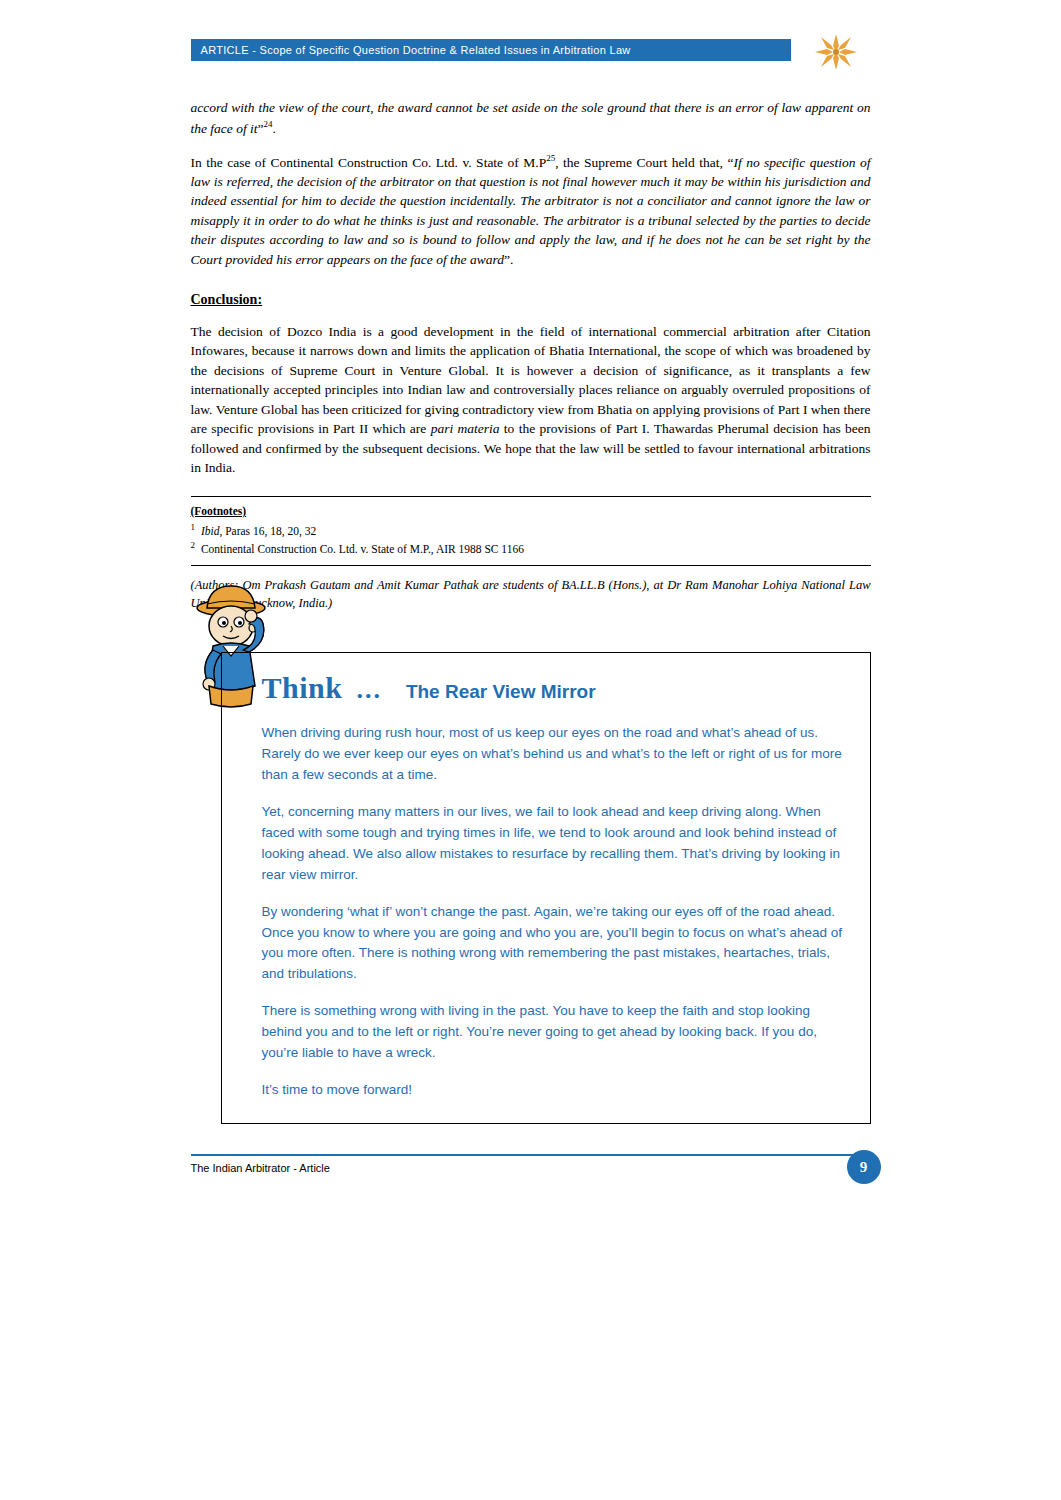ARTICLE - Scope of Specific Question Doctrine & Related Issues in Arbitration Law
accord with the view of the court, the award cannot be set aside on the sole ground that there is an error of law apparent on the face of it”24.
In the case of Continental Construction Co. Ltd. v. State of M.P25, the Supreme Court held that, “If no specific question of law is referred, the decision of the arbitrator on that question is not final however much it may be within his jurisdiction and indeed essential for him to decide the question incidentally. The arbitrator is not a conciliator and cannot ignore the law or misapply it in order to do what he thinks is just and reasonable. The arbitrator is a tribunal selected by the parties to decide their disputes according to law and so is bound to follow and apply the law, and if he does not he can be set right by the Court provided his error appears on the face of the award”.
Conclusion:
The decision of Dozco India is a good development in the field of international commercial arbitration after Citation Infowares, because it narrows down and limits the application of Bhatia International, the scope of which was broadened by the decisions of Supreme Court in Venture Global. It is however a decision of significance, as it transplants a few internationally accepted principles into Indian law and controversially places reliance on arguably overruled propositions of law. Venture Global has been criticized for giving contradictory view from Bhatia on applying provisions of Part I when there are specific provisions in Part II which are pari materia to the provisions of Part I. Thawardas Pherumal decision has been followed and confirmed by the subsequent decisions. We hope that the law will be settled to favour international arbitrations in India.
(Footnotes)
1 Ibid, Paras 16, 18, 20, 32
2 Continental Construction Co. Ltd. v. State of M.P., AIR 1988 SC 1166
(Authors: Om Prakash Gautam and Amit Kumar Pathak are students of BA.LL.B (Hons.), at Dr Ram Manohar Lohiya National Law University, Lucknow, India.)
Think ... The Rear View Mirror
When driving during rush hour, most of us keep our eyes on the road and what’s ahead of us. Rarely do we ever keep our eyes on what’s behind us and what’s to the left or right of us for more than a few seconds at a time.
Yet, concerning many matters in our lives, we fail to look ahead and keep driving along. When faced with some tough and trying times in life, we tend to look around and look behind instead of looking ahead. We also allow mistakes to resurface by recalling them. That’s driving by looking in rear view mirror.
By wondering ‘what if’ won’t change the past. Again, we’re taking our eyes off of the road ahead. Once you know to where you are going and who you are, you’ll begin to focus on what’s ahead of you more often. There is nothing wrong with remembering the past mistakes, heartaches, trials, and tribulations.
There is something wrong with living in the past. You have to keep the faith and stop looking behind you and to the left or right. You’re never going to get ahead by looking back. If you do, you’re liable to have a wreck.
It’s time to move forward!
The Indian Arbitrator - Article
9